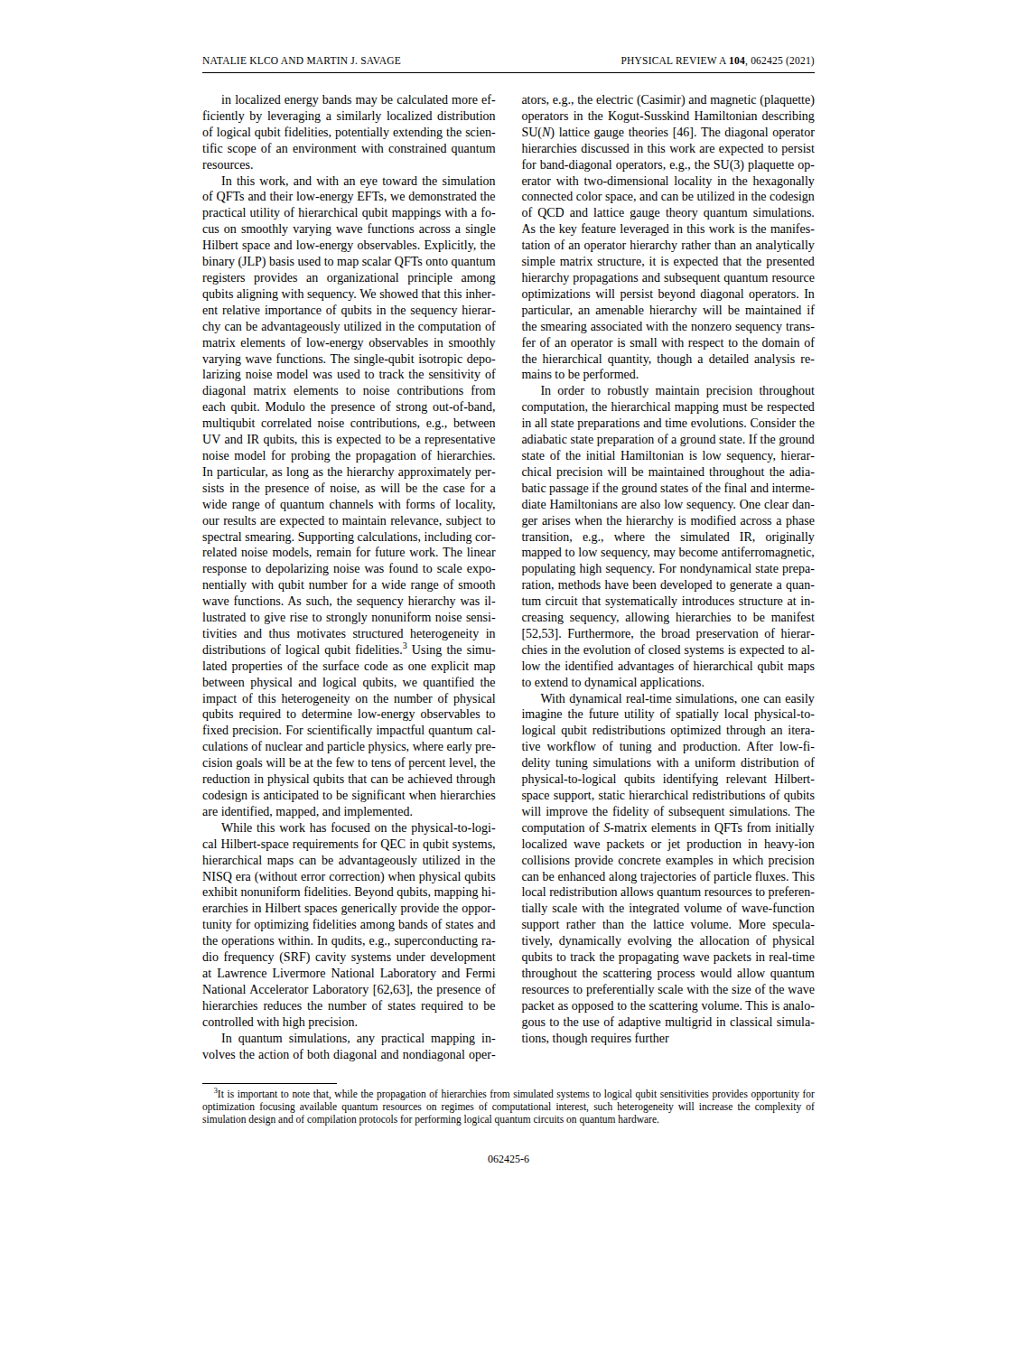Natalie Klco and Martin J. Savage
Physical Review A 104, 062425 (2021)
in localized energy bands may be calculated more efficiently by leveraging a similarly localized distribution of logical qubit fidelities, potentially extending the scientific scope of an environment with constrained quantum resources.
In this work, and with an eye toward the simulation of QFTs and their low-energy EFTs, we demonstrated the practical utility of hierarchical qubit mappings with a focus on smoothly varying wave functions across a single Hilbert space and low-energy observables. Explicitly, the binary (JLP) basis used to map scalar QFTs onto quantum registers provides an organizational principle among qubits aligning with sequency. We showed that this inherent relative importance of qubits in the sequency hierarchy can be advantageously utilized in the computation of matrix elements of low-energy observables in smoothly varying wave functions. The single-qubit isotropic depolarizing noise model was used to track the sensitivity of diagonal matrix elements to noise contributions from each qubit. Modulo the presence of strong out-of-band, multiqubit correlated noise contributions, e.g., between UV and IR qubits, this is expected to be a representative noise model for probing the propagation of hierarchies. In particular, as long as the hierarchy approximately persists in the presence of noise, as will be the case for a wide range of quantum channels with forms of locality, our results are expected to maintain relevance, subject to spectral smearing. Supporting calculations, including correlated noise models, remain for future work. The linear response to depolarizing noise was found to scale exponentially with qubit number for a wide range of smooth wave functions. As such, the sequency hierarchy was illustrated to give rise to strongly nonuniform noise sensitivities and thus motivates structured heterogeneity in distributions of logical qubit fidelities.3 Using the simulated properties of the surface code as one explicit map between physical and logical qubits, we quantified the impact of this heterogeneity on the number of physical qubits required to determine low-energy observables to fixed precision. For scientifically impactful quantum calculations of nuclear and particle physics, where early precision goals will be at the few to tens of percent level, the reduction in physical qubits that can be achieved through codesign is anticipated to be significant when hierarchies are identified, mapped, and implemented.
While this work has focused on the physical-to-logical Hilbert-space requirements for QEC in qubit systems, hierarchical maps can be advantageously utilized in the NISQ era (without error correction) when physical qubits exhibit nonuniform fidelities. Beyond qubits, mapping hierarchies in Hilbert spaces generically provide the opportunity for optimizing fidelities among bands of states and the operations within. In qudits, e.g., superconducting radio frequency (SRF) cavity systems under development at Lawrence Livermore National Laboratory and Fermi National Accelerator Laboratory [62,63], the presence of hierarchies reduces the number of states required to be controlled with high precision.
In quantum simulations, any practical mapping involves the action of both diagonal and nondiagonal operators, e.g., the electric (Casimir) and magnetic (plaquette) operators in the Kogut-Susskind Hamiltonian describing SU(N) lattice gauge theories [46]. The diagonal operator hierarchies discussed in this work are expected to persist for band-diagonal operators, e.g., the SU(3) plaquette operator with two-dimensional locality in the hexagonally connected color space, and can be utilized in the codesign of QCD and lattice gauge theory quantum simulations. As the key feature leveraged in this work is the manifestation of an operator hierarchy rather than an analytically simple matrix structure, it is expected that the presented hierarchy propagations and subsequent quantum resource optimizations will persist beyond diagonal operators. In particular, an amenable hierarchy will be maintained if the smearing associated with the nonzero sequency transfer of an operator is small with respect to the domain of the hierarchical quantity, though a detailed analysis remains to be performed.
In order to robustly maintain precision throughout computation, the hierarchical mapping must be respected in all state preparations and time evolutions. Consider the adiabatic state preparation of a ground state. If the ground state of the initial Hamiltonian is low sequency, hierarchical precision will be maintained throughout the adiabatic passage if the ground states of the final and intermediate Hamiltonians are also low sequency. One clear danger arises when the hierarchy is modified across a phase transition, e.g., where the simulated IR, originally mapped to low sequency, may become antiferromagnetic, populating high sequency. For nondynamical state preparation, methods have been developed to generate a quantum circuit that systematically introduces structure at increasing sequency, allowing hierarchies to be manifest [52,53]. Furthermore, the broad preservation of hierarchies in the evolution of closed systems is expected to allow the identified advantages of hierarchical qubit maps to extend to dynamical applications.
With dynamical real-time simulations, one can easily imagine the future utility of spatially local physical-to-logical qubit redistributions optimized through an iterative workflow of tuning and production. After low-fidelity tuning simulations with a uniform distribution of physical-to-logical qubits identifying relevant Hilbert-space support, static hierarchical redistributions of qubits will improve the fidelity of subsequent simulations. The computation of S-matrix elements in QFTs from initially localized wave packets or jet production in heavy-ion collisions provide concrete examples in which precision can be enhanced along trajectories of particle fluxes. This local redistribution allows quantum resources to preferentially scale with the integrated volume of wave-function support rather than the lattice volume. More speculatively, dynamically evolving the allocation of physical qubits to track the propagating wave packets in real-time throughout the scattering process would allow quantum resources to preferentially scale with the size of the wave packet as opposed to the scattering volume. This is analogous to the use of adaptive multigrid in classical simulations, though requires further
3It is important to note that, while the propagation of hierarchies from simulated systems to logical qubit sensitivities provides opportunity for optimization focusing available quantum resources on regimes of computational interest, such heterogeneity will increase the complexity of simulation design and of compilation protocols for performing logical quantum circuits on quantum hardware.
062425-6